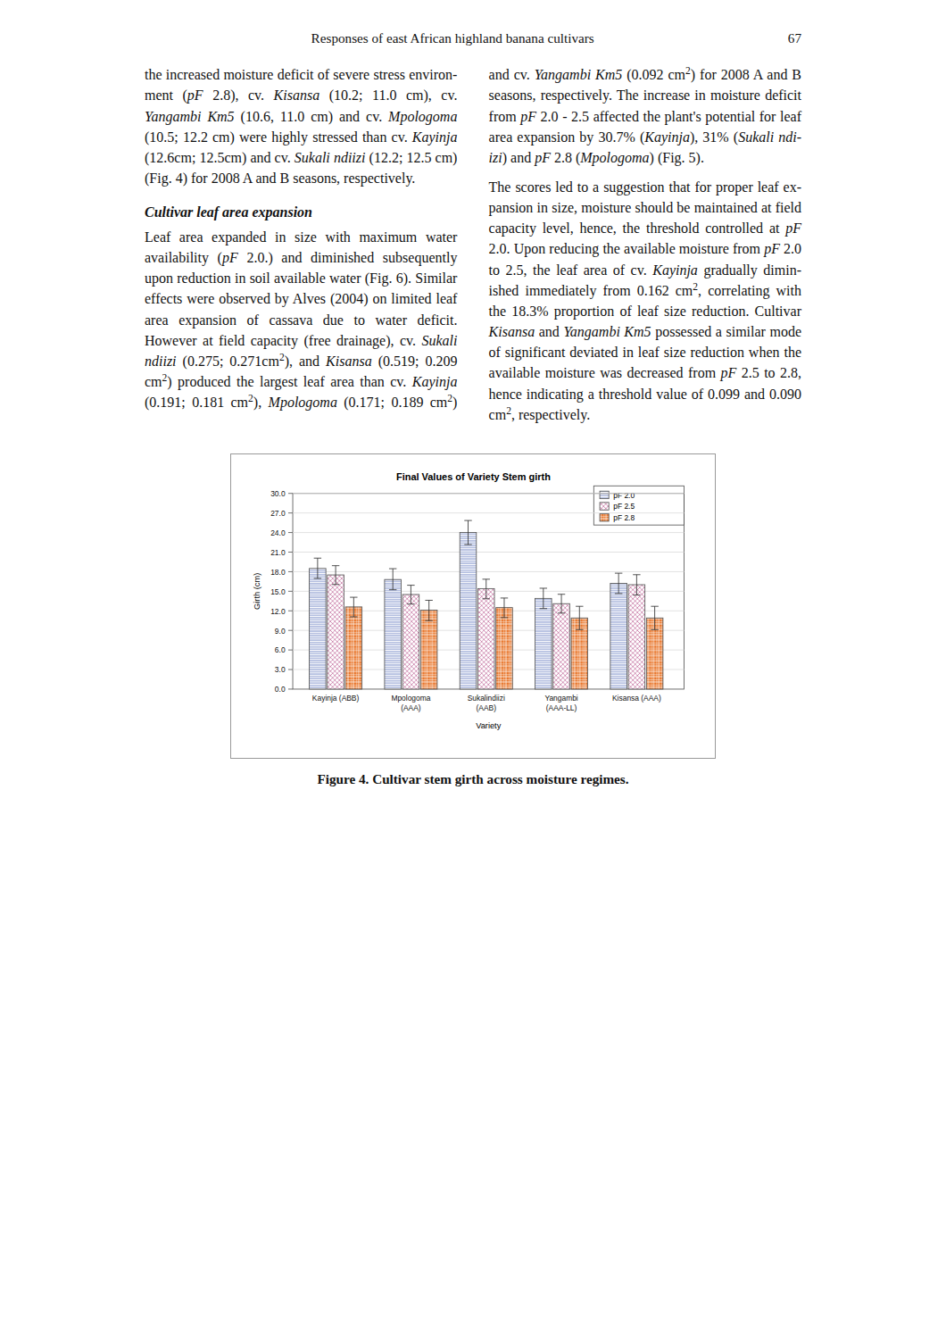Responses of east African highland banana cultivars
67
the increased moisture deficit of severe stress environment (pF 2.8), cv. Kisansa (10.2; 11.0 cm), cv. Yangambi Km5 (10.6, 11.0 cm) and cv. Mpologoma (10.5; 12.2 cm) were highly stressed than cv. Kayinja (12.6cm; 12.5cm) and cv. Sukali ndiizi (12.2; 12.5 cm) (Fig. 4) for 2008 A and B seasons, respectively.
Cultivar leaf area expansion
Leaf area expanded in size with maximum water availability (pF 2.0.) and diminished subsequently upon reduction in soil available water (Fig. 6). Similar effects were observed by Alves (2004) on limited leaf area expansion of cassava due to water deficit. However at field capacity (free drainage), cv. Sukali ndiizi (0.275; 0.271cm2), and Kisansa (0.519; 0.209 cm2) produced the largest leaf area than cv. Kayinja (0.191; 0.181 cm2), Mpologoma (0.171; 0.189 cm2) and cv. Yangambi Km5 (0.092 cm2) for 2008 A and B seasons, respectively. The increase in moisture deficit from pF 2.0 - 2.5 affected the plant's potential for leaf area expansion by 30.7% (Kayinja), 31% (Sukali ndiizi) and pF 2.8 (Mpologoma) (Fig. 5).
The scores led to a suggestion that for proper leaf expansion in size, moisture should be maintained at field capacity level, hence, the threshold controlled at pF 2.0. Upon reducing the available moisture from pF 2.0 to 2.5, the leaf area of cv. Kayinja gradually diminished immediately from 0.162 cm2, correlating with the 18.3% proportion of leaf size reduction. Cultivar Kisansa and Yangambi Km5 possessed a similar mode of significant deviated in leaf size reduction when the available moisture was decreased from pF 2.5 to 2.8, hence indicating a threshold value of 0.099 and 0.090 cm2, respectively.
Final Values of Variety Stem girth pF 2.0 pF 2.5 pF 2.8 30.0 27.0 24.0 21.0 18.0 15.0 12.0 9.0 6.0 3.0 0.0 Girth (cm) Kayinja (ABB) Mpologoma (AAA) Sukalindiizi (AAB) Yangambi (AAA-LL) Kisansa (AAA) Variety
Figure 4. Cultivar stem girth across moisture regimes.